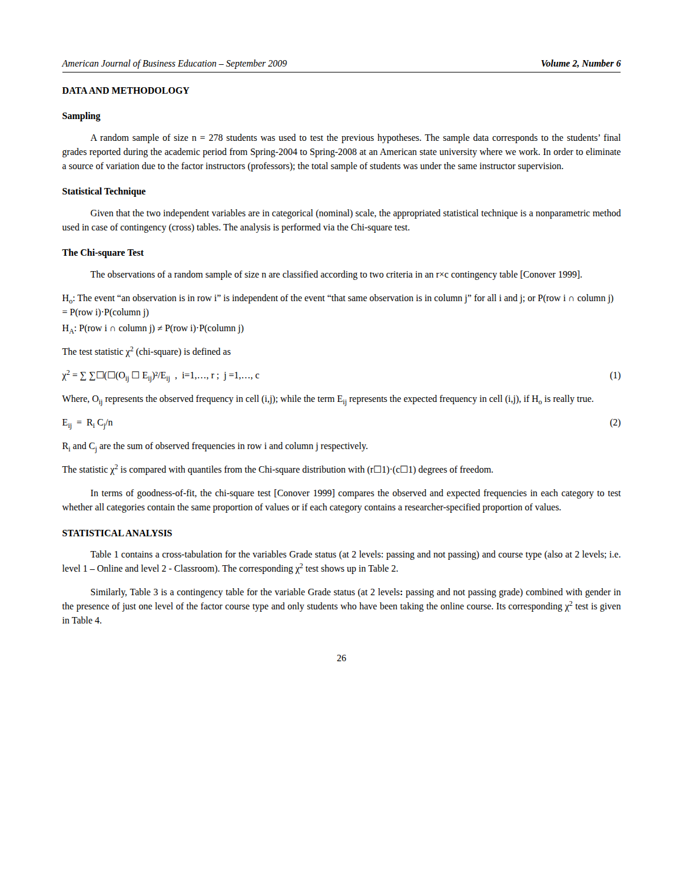American Journal of Business Education – September 2009 Volume 2, Number 6
Data and Methodology
Sampling
A random sample of size n = 278 students was used to test the previous hypotheses. The sample data corresponds to the students’ final grades reported during the academic period from Spring-2004 to Spring-2008 at an American state university where we work. In order to eliminate a source of variation due to the factor instructors (professors); the total sample of students was under the same instructor supervision.
Statistical Technique
Given that the two independent variables are in categorical (nominal) scale, the appropriated statistical technique is a nonparametric method used in case of contingency (cross) tables. The analysis is performed via the Chi-square test.
The Chi-square Test
The observations of a random sample of size n are classified according to two criteria in an r×c contingency table [Conover 1999].
Ho: The event “an observation is in row i” is independent of the event “that same observation is in column j” for all i and j; or P(row i ∩ column j) = P(row i)·P(column j)
HA: P(row i ∩ column j) ≠ P(row i)·P(column j)
The test statistic χ2 (chi-square) is defined as
χ2 = ∑ ∑☐(☐(Oij ☐ Eij)²/Eij , i=1,…, r ; j =1,…, c (1)
Where, Oij represents the observed frequency in cell (i,j); while the term Eij represents the expected frequency in cell (i,j), if Ho is really true.
Eij = Ri Cj/n (2)
Ri and Cj are the sum of observed frequencies in row i and column j respectively.
The statistic χ2 is compared with quantiles from the Chi-square distribution with (r☐1)·(c☐1) degrees of freedom.
In terms of goodness-of-fit, the chi-square test [Conover 1999] compares the observed and expected frequencies in each category to test whether all categories contain the same proportion of values or if each category contains a researcher-specified proportion of values.
Statistical Analysis
Table 1 contains a cross-tabulation for the variables Grade status (at 2 levels: passing and not passing) and course type (also at 2 levels; i.e. level 1 – Online and level 2 - Classroom). The corresponding χ2 test shows up in Table 2.
Similarly, Table 3 is a contingency table for the variable Grade status (at 2 levels: passing and not passing grade) combined with gender in the presence of just one level of the factor course type and only students who have been taking the online course. Its corresponding χ2 test is given in Table 4.
26